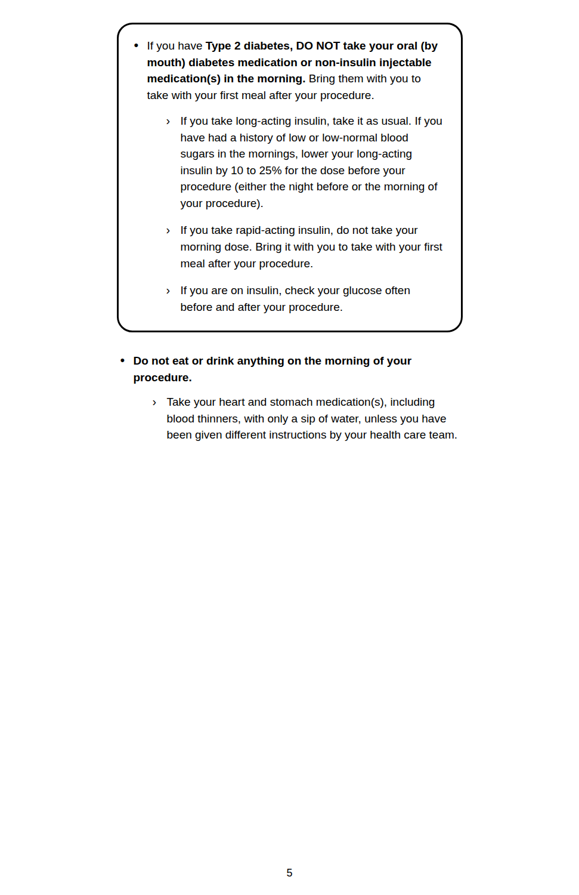If you have Type 2 diabetes, DO NOT take your oral (by mouth) diabetes medication or non-insulin injectable medication(s) in the morning. Bring them with you to take with your first meal after your procedure.
If you take long-acting insulin, take it as usual. If you have had a history of low or low-normal blood sugars in the mornings, lower your long-acting insulin by 10 to 25% for the dose before your procedure (either the night before or the morning of your procedure).
If you take rapid-acting insulin, do not take your morning dose. Bring it with you to take with your first meal after your procedure.
If you are on insulin, check your glucose often before and after your procedure.
Do not eat or drink anything on the morning of your procedure.
Take your heart and stomach medication(s), including blood thinners, with only a sip of water, unless you have been given different instructions by your health care team.
5